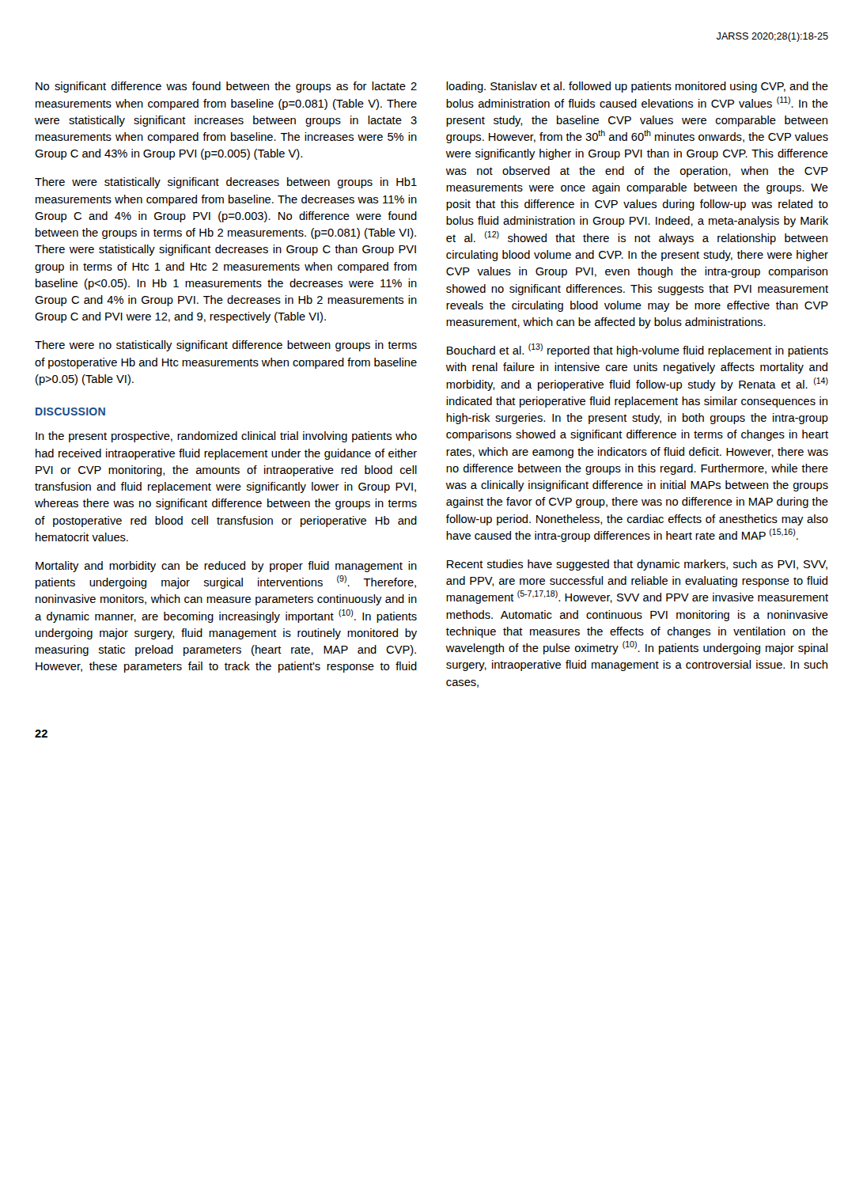JARSS 2020;28(1):18-25
No significant difference was found between the groups as for lactate 2 measurements when compared from baseline (p=0.081) (Table V). There were statistically significant increases between groups in lactate 3 measurements when compared from baseline. The increases were 5% in Group C and 43% in Group PVI (p=0.005) (Table V).
There were statistically significant decreases between groups in Hb1 measurements when compared from baseline. The decreases was 11% in Group C and 4% in Group PVI (p=0.003). No difference were found between the groups in terms of Hb 2 measurements. (p=0.081) (Table VI). There were statistically significant decreases in Group C than Group PVI group in terms of Htc 1 and Htc 2 measurements when compared from baseline (p<0.05). In Hb 1 measurements the decreases were 11% in Group C and 4% in Group PVI. The decreases in Hb 2 measurements in Group C and PVI were 12, and 9, respectively (Table VI).
There were no statistically significant difference between groups in terms of postoperative Hb and Htc measurements when compared from baseline (p>0.05) (Table VI).
DISCUSSION
In the present prospective, randomized clinical trial involving patients who had received intraoperative fluid replacement under the guidance of either PVI or CVP monitoring, the amounts of intraoperative red blood cell transfusion and fluid replacement were significantly lower in Group PVI, whereas there was no significant difference between the groups in terms of postoperative red blood cell transfusion or perioperative Hb and hematocrit values.
Mortality and morbidity can be reduced by proper fluid management in patients undergoing major surgical interventions (9). Therefore, noninvasive monitors, which can measure parameters continuously and in a dynamic manner, are becoming increasingly important (10). In patients undergoing major surgery, fluid management is routinely monitored by measuring static preload parameters (heart rate, MAP and CVP). However, these parameters fail to track the patient's response to fluid loading. Stanislav et al. followed up patients monitored using CVP, and the bolus administration of fluids caused elevations in CVP values (11). In the present study, the baseline CVP values were comparable between groups. However, from the 30th and 60th minutes onwards, the CVP values were significantly higher in Group PVI than in Group CVP. This difference was not observed at the end of the operation, when the CVP measurements were once again comparable between the groups. We posit that this difference in CVP values during follow-up was related to bolus fluid administration in Group PVI. Indeed, a meta-analysis by Marik et al. (12) showed that there is not always a relationship between circulating blood volume and CVP. In the present study, there were higher CVP values in Group PVI, even though the intra-group comparison showed no significant differences. This suggests that PVI measurement reveals the circulating blood volume may be more effective than CVP measurement, which can be affected by bolus administrations.
Bouchard et al. (13) reported that high-volume fluid replacement in patients with renal failure in intensive care units negatively affects mortality and morbidity, and a perioperative fluid follow-up study by Renata et al. (14) indicated that perioperative fluid replacement has similar consequences in high-risk surgeries. In the present study, in both groups the intra-group comparisons showed a significant difference in terms of changes in heart rates, which are eamong the indicators of fluid deficit. However, there was no difference between the groups in this regard. Furthermore, while there was a clinically insignificant difference in initial MAPs between the groups against the favor of CVP group, there was no difference in MAP during the follow-up period. Nonetheless, the cardiac effects of anesthetics may also have caused the intra-group differences in heart rate and MAP (15,16).
Recent studies have suggested that dynamic markers, such as PVI, SVV, and PPV, are more successful and reliable in evaluating response to fluid management (5-7,17,18). However, SVV and PPV are invasive measurement methods. Automatic and continuous PVI monitoring is a noninvasive technique that measures the effects of changes in ventilation on the wavelength of the pulse oximetry (10). In patients undergoing major spinal surgery, intraoperative fluid management is a controversial issue. In such cases,
22